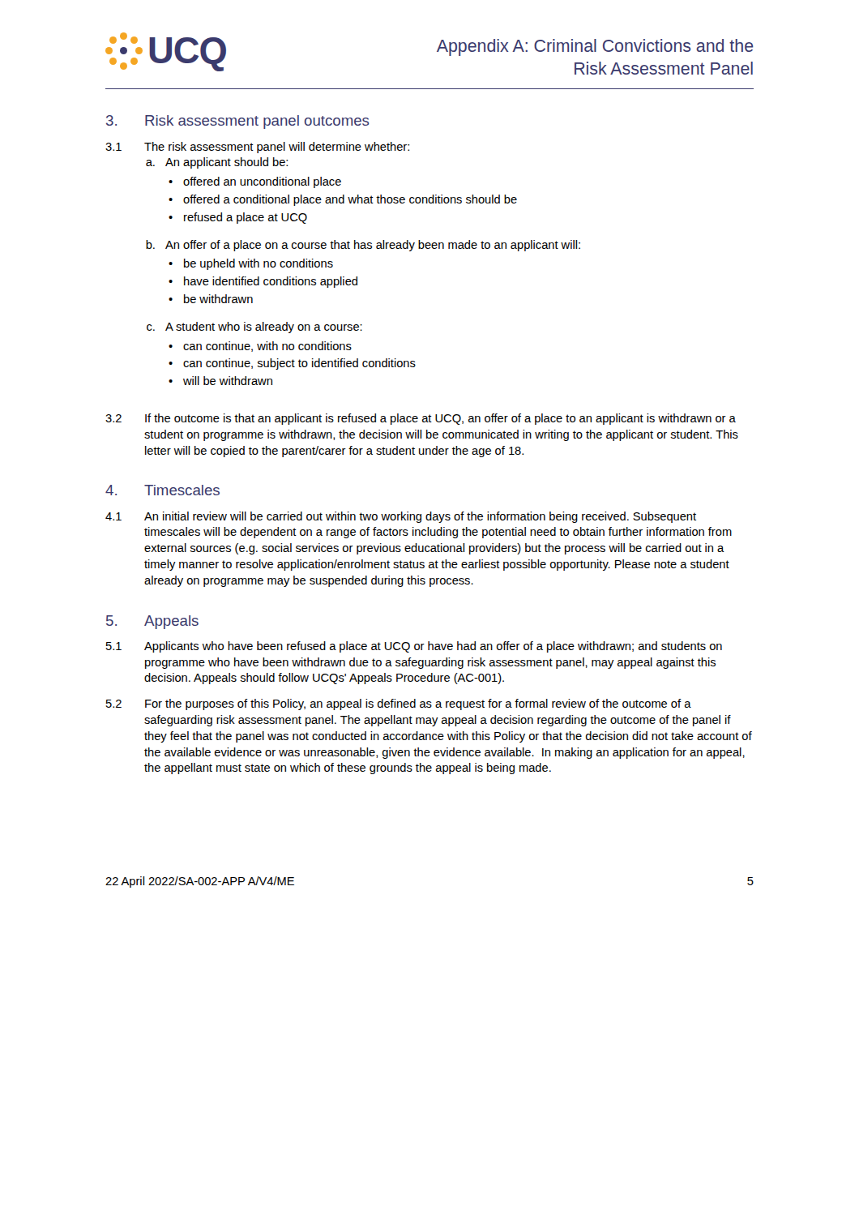UCQ
Appendix A: Criminal Convictions and the
Risk Assessment Panel
3. Risk assessment panel outcomes
3.1
The risk assessment panel will determine whether:
An applicant should be:
offered an unconditional place
offered a conditional place and what those conditions should be
refused a place at UCQ
An offer of a place on a course that has already been made to an applicant will:
be upheld with no conditions
have identified conditions applied
be withdrawn
A student who is already on a course:
can continue, with no conditions
can continue, subject to identified conditions
will be withdrawn
3.2
If the outcome is that an applicant is refused a place at UCQ, an offer of a place to an applicant is withdrawn or a student on programme is withdrawn, the decision will be communicated in writing to the applicant or student. This letter will be copied to the parent/carer for a student under the age of 18.
4. Timescales
4.1
An initial review will be carried out within two working days of the information being received. Subsequent timescales will be dependent on a range of factors including the potential need to obtain further information from external sources (e.g. social services or previous educational providers) but the process will be carried out in a timely manner to resolve application/enrolment status at the earliest possible opportunity. Please note a student already on programme may be suspended during this process.
5. Appeals
5.1
Applicants who have been refused a place at UCQ or have had an offer of a place withdrawn; and students on programme who have been withdrawn due to a safeguarding risk assessment panel, may appeal against this decision. Appeals should follow UCQs' Appeals Procedure (AC-001).
5.2
For the purposes of this Policy, an appeal is defined as a request for a formal review of the outcome of a safeguarding risk assessment panel. The appellant may appeal a decision regarding the outcome of the panel if they feel that the panel was not conducted in accordance with this Policy or that the decision did not take account of the available evidence or was unreasonable, given the evidence available. In making an application for an appeal, the appellant must state on which of these grounds the appeal is being made.
22 April 2022/SA-002-APP A/V4/ME
5